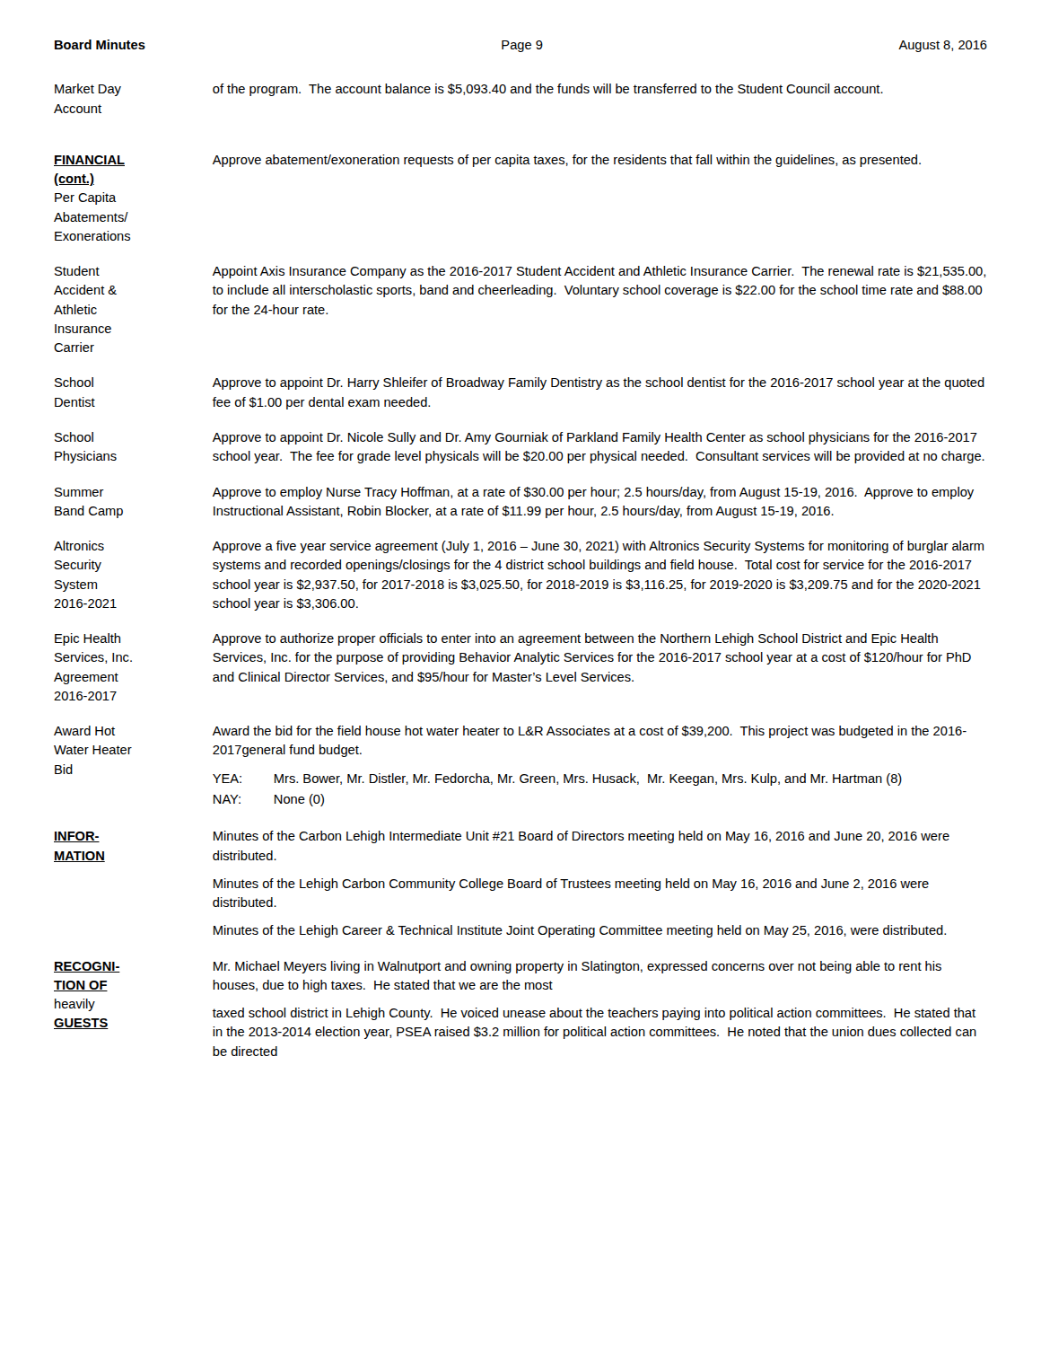Board Minutes
Page 9
August 8, 2016
| Market Day Account | of the program. The account balance is $5,093.40 and the funds will be transferred to the Student Council account. |
| FINANCIAL (cont.) Per Capita Abatements/ Exonerations | Approve abatement/exoneration requests of per capita taxes, for the residents that fall within the guidelines, as presented. |
| Student Accident & Athletic Insurance Carrier | Appoint Axis Insurance Company as the 2016-2017 Student Accident and Athletic Insurance Carrier. The renewal rate is $21,535.00, to include all interscholastic sports, band and cheerleading. Voluntary school coverage is $22.00 for the school time rate and $88.00 for the 24-hour rate. |
| School Dentist | Approve to appoint Dr. Harry Shleifer of Broadway Family Dentistry as the school dentist for the 2016-2017 school year at the quoted fee of $1.00 per dental exam needed. |
| School Physicians | Approve to appoint Dr. Nicole Sully and Dr. Amy Gourniak of Parkland Family Health Center as school physicians for the 2016-2017 school year. The fee for grade level physicals will be $20.00 per physical needed. Consultant services will be provided at no charge. |
| Summer Band Camp | Approve to employ Nurse Tracy Hoffman, at a rate of $30.00 per hour; 2.5 hours/day, from August 15-19, 2016. Approve to employ Instructional Assistant, Robin Blocker, at a rate of $11.99 per hour, 2.5 hours/day, from August 15-19, 2016. |
| Altronics Security System 2016-2021 | Approve a five year service agreement (July 1, 2016 – June 30, 2021) with Altronics Security Systems for monitoring of burglar alarm systems and recorded openings/closings for the 4 district school buildings and field house. Total cost for service for the 2016-2017 school year is $2,937.50, for 2017-2018 is $3,025.50, for 2018-2019 is $3,116.25, for 2019-2020 is $3,209.75 and for the 2020-2021 school year is $3,306.00. |
| Epic Health Services, Inc. Agreement 2016-2017 | Approve to authorize proper officials to enter into an agreement between the Northern Lehigh School District and Epic Health Services, Inc. for the purpose of providing Behavior Analytic Services for the 2016-2017 school year at a cost of $120/hour for PhD and Clinical Director Services, and $95/hour for Master’s Level Services. |
| Award Hot Water Heater Bid | Award the bid for the field house hot water heater to L&R Associates at a cost of $39,200. This project was budgeted in the 2016-2017general fund budget. / YEA: / Mrs. Bower, Mr. Distler, Mr. Fedorcha, Mr. Green, Mrs. Husack, Mr. Keegan, Mrs. Kulp, and Mr. Hartman (8) / / NAY: / None (0) / |
| INFOR- MATION | Minutes of the Carbon Lehigh Intermediate Unit #21 Board of Directors meeting held on May 16, 2016 and June 20, 2016 were distributed. Minutes of the Lehigh Carbon Community College Board of Trustees meeting held on May 16, 2016 and June 2, 2016 were distributed. Minutes of the Lehigh Career & Technical Institute Joint Operating Committee meeting held on May 25, 2016, were distributed. |
| RECOGNI- TION OF heavily GUESTS | Mr. Michael Meyers living in Walnutport and owning property in Slatington, expressed concerns over not being able to rent his houses, due to high taxes. He stated that we are the most taxed school district in Lehigh County. He voiced unease about the teachers paying into political action committees. He stated that in the 2013-2014 election year, PSEA raised $3.2 million for political action committees. He noted that the union dues collected can be directed |